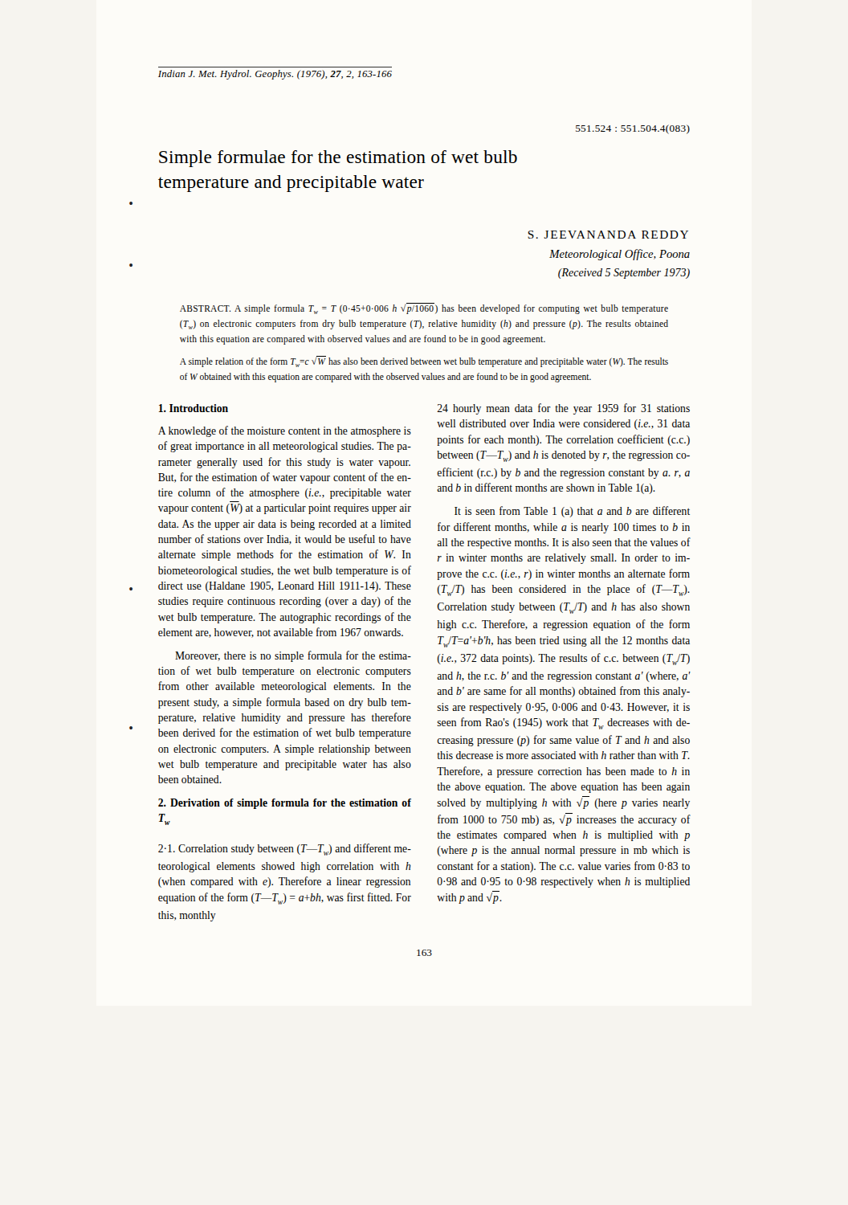•
•
•
•
Indian J. Met. Hydrol. Geophys. (1976), 27, 2, 163-166
551.524 : 551.504.4(083)
Simple formulae for the estimation of wet bulb
temperature and precipitable water
S. JEEVANANDA REDDY
Meteorological Office, Poona
(Received 5 September 1973)
ABSTRACT. A simple formula Tw = T (0·45+0·006 h √p/1060) has been developed for computing wet bulb temperature (Tw) on electronic computers from dry bulb temperature (T), relative humidity (h) and pressure (p). The results obtained with this equation are compared with observed values and are found to be in good agreement.
A simple relation of the form Tw=c √W has also been derived between wet bulb temperature and precipitable water (W). The results of W obtained with this equation are compared with the observed values and are found to be in good agreement.
1. Introduction
A knowledge of the moisture content in the atmosphere is of great importance in all meteorological studies. The parameter generally used for this study is water vapour. But, for the estimation of water vapour content of the entire column of the atmosphere (i.e., precipitable water vapour content (W) at a particular point requires upper air data. As the upper air data is being recorded at a limited number of stations over India, it would be useful to have alternate simple methods for the estimation of W. In biometeorological studies, the wet bulb temperature is of direct use (Haldane 1905, Leonard Hill 1911-14). These studies require continuous recording (over a day) of the wet bulb temperature. The autographic recordings of the element are, however, not available from 1967 onwards.
Moreover, there is no simple formula for the estimation of wet bulb temperature on electronic computers from other available meteorological elements. In the present study, a simple formula based on dry bulb temperature, relative humidity and pressure has therefore been derived for the estimation of wet bulb temperature on electronic computers. A simple relationship between wet bulb temperature and precipitable water has also been obtained.
2. Derivation of simple formula for the estimation of Tw
2·1. Correlation study between (T—Tw) and different meteorological elements showed high correlation with h (when compared with e). Therefore a linear regression equation of the form (T—Tw) = a+bh, was first fitted. For this, monthly
24 hourly mean data for the year 1959 for 31 stations well distributed over India were considered (i.e., 31 data points for each month). The correlation coefficient (c.c.) between (T—Tw) and h is denoted by r, the regression coefficient (r.c.) by b and the regression constant by a. r, a and b in different months are shown in Table 1(a).
It is seen from Table 1 (a) that a and b are different for different months, while a is nearly 100 times to b in all the respective months. It is also seen that the values of r in winter months are relatively small. In order to improve the c.c. (i.e., r) in winter months an alternate form (Tw/T) has been considered in the place of (T—Tw). Correlation study between (Tw/T) and h has also shown high c.c. Therefore, a regression equation of the form Tw/T=a'+b'h, has been tried using all the 12 months data (i.e., 372 data points). The results of c.c. between (Tw/T) and h, the r.c. b' and the regression constant a' (where, a' and b' are same for all months) obtained from this analysis are respectively 0·95, 0·006 and 0·43. However, it is seen from Rao's (1945) work that Tw decreases with decreasing pressure (p) for same value of T and h and also this decrease is more associated with h rather than with T. Therefore, a pressure correction has been made to h in the above equation. The above equation has been again solved by multiplying h with √p (here p varies nearly from 1000 to 750 mb) as, √p increases the accuracy of the estimates compared when h is multiplied with p (where p is the annual normal pressure in mb which is constant for a station). The c.c. value varies from 0·83 to 0·98 and 0·95 to 0·98 respectively when h is multiplied with p and √p.
163